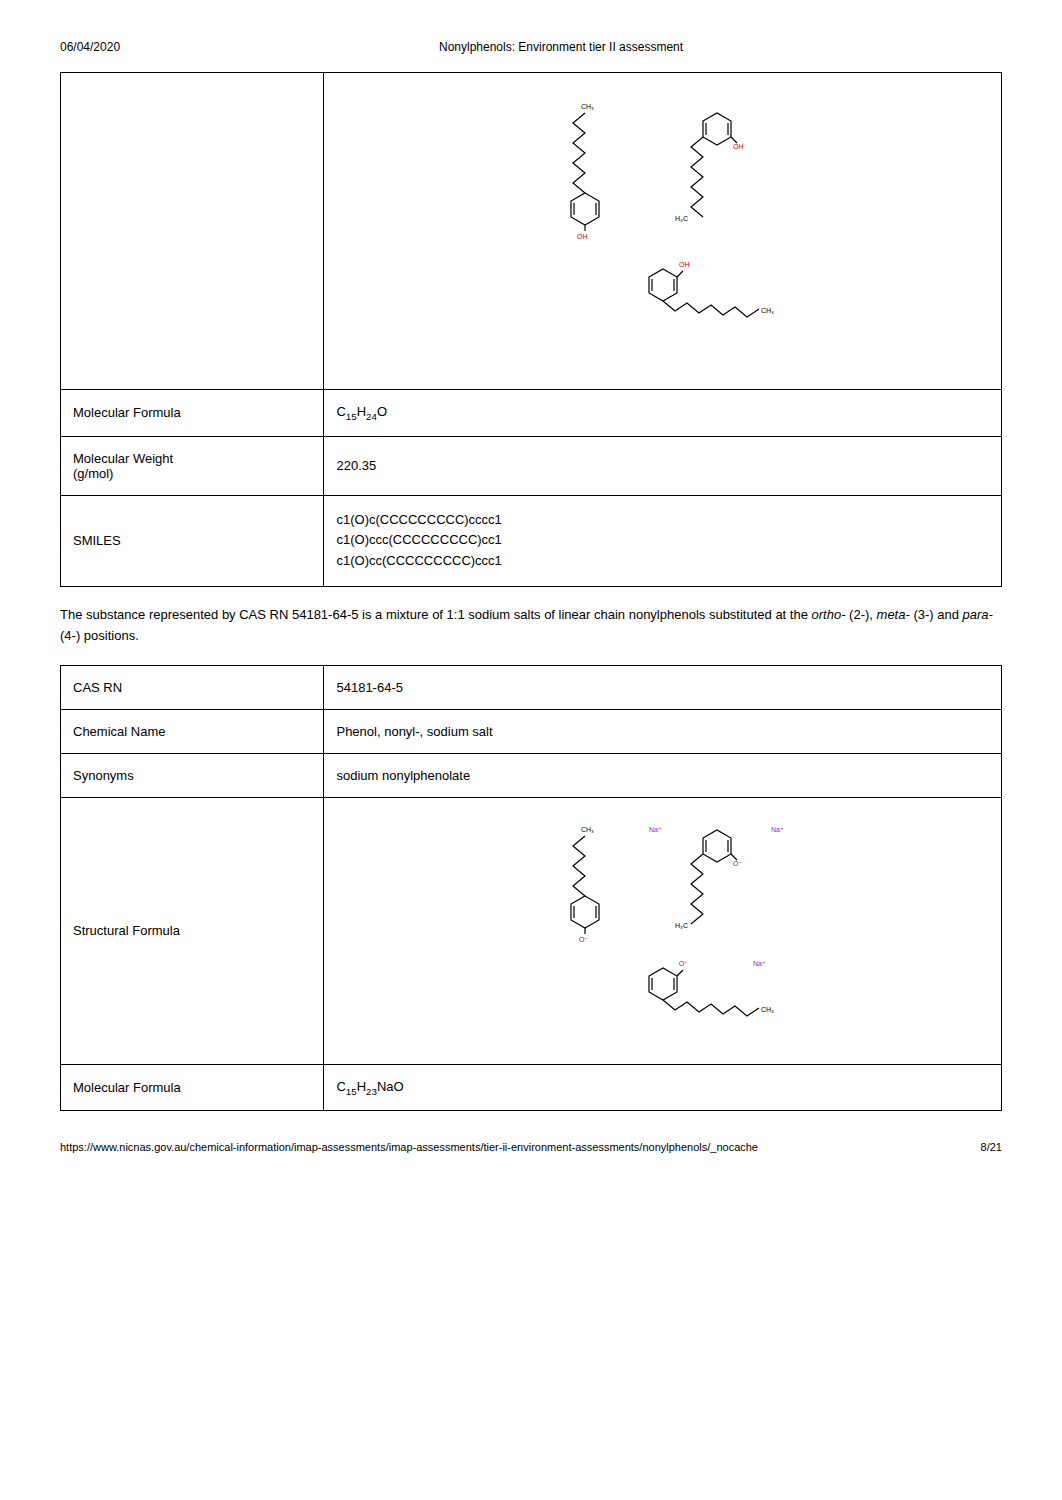06/04/2020 Nonylphenols: Environment tier II assessment
| | CH₃ OH OH H₃C OH CH₃ |
| Molecular Formula | C 15 H 24 O |
| Molecular Weight (g/mol) | 220.35 |
| SMILES | c1(O)c(CCCCCCCCC)cccc1 c1(O)ccc(CCCCCCCCC)cc1 c1(O)cc(CCCCCCCCC)ccc1 |
The substance represented by CAS RN 54181-64-5 is a mixture of 1:1 sodium salts of linear chain nonylphenols substituted at the ortho- (2-), meta- (3-) and para- (4-) positions.
| CAS RN | 54181-64-5 |
| Chemical Name | Phenol, nonyl-, sodium salt |
| Synonyms | sodium nonylphenolate |
| Structural Formula | CH₃ O⁻ Na⁺ O⁻ H₃C Na⁺ O⁻ CH₃ Na⁺ |
| Molecular Formula | C 15 H 23 NaO |
https://www.nicnas.gov.au/chemical-information/imap-assessments/imap-assessments/tier-ii-environment-assessments/nonylphenols/_nocache 8/21